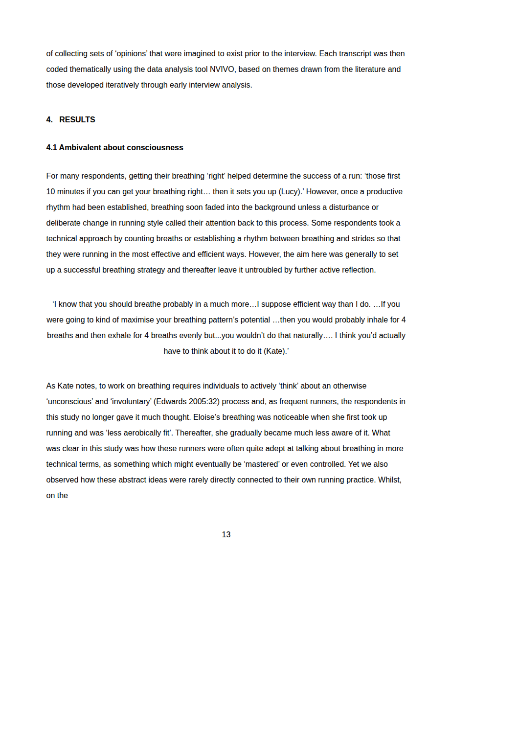of collecting sets of ‘opinions’ that were imagined to exist prior to the interview. Each transcript was then coded thematically using the data analysis tool NVIVO, based on themes drawn from the literature and those developed iteratively through early interview analysis.
4. RESULTS
4.1 Ambivalent about consciousness
For many respondents, getting their breathing ‘right’ helped determine the success of a run: ‘those first 10 minutes if you can get your breathing right… then it sets you up (Lucy).’ However, once a productive rhythm had been established, breathing soon faded into the background unless a disturbance or deliberate change in running style called their attention back to this process. Some respondents took a technical approach by counting breaths or establishing a rhythm between breathing and strides so that they were running in the most effective and efficient ways. However, the aim here was generally to set up a successful breathing strategy and thereafter leave it untroubled by further active reflection.
‘I know that you should breathe probably in a much more…I suppose efficient way than I do. …If you were going to kind of maximise your breathing pattern’s potential …then you would probably inhale for 4 breaths and then exhale for 4 breaths evenly but...you wouldn’t do that naturally…. I think you’d actually have to think about it to do it (Kate).’
As Kate notes, to work on breathing requires individuals to actively ‘think’ about an otherwise ‘unconscious’ and ‘involuntary’ (Edwards 2005:32) process and, as frequent runners, the respondents in this study no longer gave it much thought. Eloise’s breathing was noticeable when she first took up running and was ‘less aerobically fit’. Thereafter, she gradually became much less aware of it. What was clear in this study was how these runners were often quite adept at talking about breathing in more technical terms, as something which might eventually be ‘mastered’ or even controlled. Yet we also observed how these abstract ideas were rarely directly connected to their own running practice. Whilst, on the
13